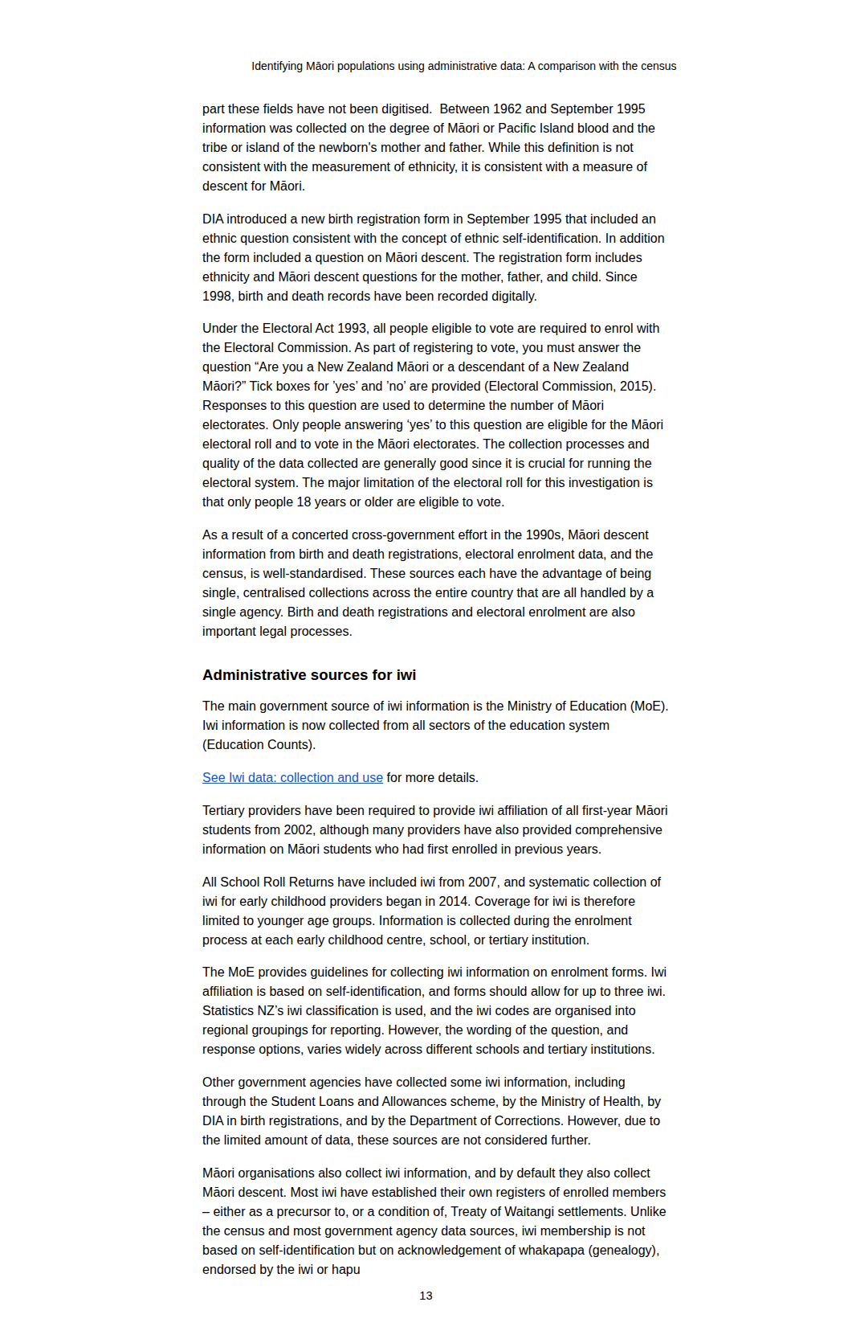Identifying Māori populations using administrative data: A comparison with the census
part these fields have not been digitised. Between 1962 and September 1995 information was collected on the degree of Māori or Pacific Island blood and the tribe or island of the newborn's mother and father. While this definition is not consistent with the measurement of ethnicity, it is consistent with a measure of descent for Māori.
DIA introduced a new birth registration form in September 1995 that included an ethnic question consistent with the concept of ethnic self-identification. In addition the form included a question on Māori descent. The registration form includes ethnicity and Māori descent questions for the mother, father, and child. Since 1998, birth and death records have been recorded digitally.
Under the Electoral Act 1993, all people eligible to vote are required to enrol with the Electoral Commission. As part of registering to vote, you must answer the question “Are you a New Zealand Māori or a descendant of a New Zealand Māori?” Tick boxes for ’yes’ and ’no’ are provided (Electoral Commission, 2015). Responses to this question are used to determine the number of Māori electorates. Only people answering ‘yes’ to this question are eligible for the Māori electoral roll and to vote in the Māori electorates. The collection processes and quality of the data collected are generally good since it is crucial for running the electoral system. The major limitation of the electoral roll for this investigation is that only people 18 years or older are eligible to vote.
As a result of a concerted cross-government effort in the 1990s, Māori descent information from birth and death registrations, electoral enrolment data, and the census, is well-standardised. These sources each have the advantage of being single, centralised collections across the entire country that are all handled by a single agency. Birth and death registrations and electoral enrolment are also important legal processes.
Administrative sources for iwi
The main government source of iwi information is the Ministry of Education (MoE). Iwi information is now collected from all sectors of the education system (Education Counts).
See Iwi data: collection and use for more details.
Tertiary providers have been required to provide iwi affiliation of all first-year Māori students from 2002, although many providers have also provided comprehensive information on Māori students who had first enrolled in previous years.
All School Roll Returns have included iwi from 2007, and systematic collection of iwi for early childhood providers began in 2014. Coverage for iwi is therefore limited to younger age groups. Information is collected during the enrolment process at each early childhood centre, school, or tertiary institution.
The MoE provides guidelines for collecting iwi information on enrolment forms. Iwi affiliation is based on self-identification, and forms should allow for up to three iwi. Statistics NZ’s iwi classification is used, and the iwi codes are organised into regional groupings for reporting. However, the wording of the question, and response options, varies widely across different schools and tertiary institutions.
Other government agencies have collected some iwi information, including through the Student Loans and Allowances scheme, by the Ministry of Health, by DIA in birth registrations, and by the Department of Corrections. However, due to the limited amount of data, these sources are not considered further.
Māori organisations also collect iwi information, and by default they also collect Māori descent. Most iwi have established their own registers of enrolled members – either as a precursor to, or a condition of, Treaty of Waitangi settlements. Unlike the census and most government agency data sources, iwi membership is not based on self-identification but on acknowledgement of whakapapa (genealogy), endorsed by the iwi or hapu
13